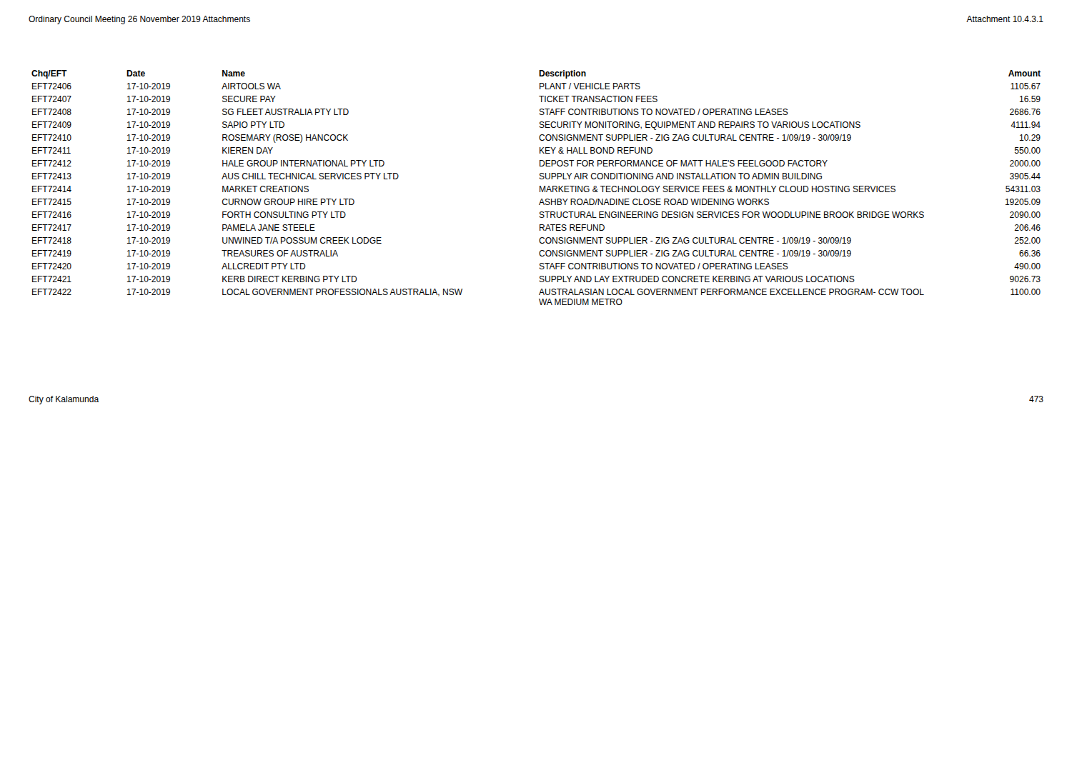Ordinary Council Meeting 26 November 2019 Attachments Attachment 10.4.3.1
| Chq/EFT | Date | Name | Description | Amount |
| --- | --- | --- | --- | --- |
| EFT72406 | 17-10-2019 | AIRTOOLS WA | PLANT / VEHICLE PARTS | 1105.67 |
| EFT72407 | 17-10-2019 | SECURE PAY | TICKET TRANSACTION FEES | 16.59 |
| EFT72408 | 17-10-2019 | SG FLEET AUSTRALIA PTY LTD | STAFF CONTRIBUTIONS TO NOVATED / OPERATING LEASES | 2686.76 |
| EFT72409 | 17-10-2019 | SAPIO PTY LTD | SECURITY MONITORING, EQUIPMENT AND REPAIRS TO VARIOUS LOCATIONS | 4111.94 |
| EFT72410 | 17-10-2019 | ROSEMARY (ROSE) HANCOCK | CONSIGNMENT SUPPLIER - ZIG ZAG CULTURAL CENTRE - 1/09/19 - 30/09/19 | 10.29 |
| EFT72411 | 17-10-2019 | KIEREN DAY | KEY & HALL BOND REFUND | 550.00 |
| EFT72412 | 17-10-2019 | HALE GROUP INTERNATIONAL PTY LTD | DEPOST FOR PERFORMANCE OF MATT HALE'S FEELGOOD FACTORY | 2000.00 |
| EFT72413 | 17-10-2019 | AUS CHILL TECHNICAL SERVICES PTY LTD | SUPPLY AIR CONDITIONING AND INSTALLATION TO ADMIN BUILDING | 3905.44 |
| EFT72414 | 17-10-2019 | MARKET CREATIONS | MARKETING & TECHNOLOGY SERVICE FEES & MONTHLY CLOUD HOSTING SERVICES | 54311.03 |
| EFT72415 | 17-10-2019 | CURNOW GROUP HIRE PTY LTD | ASHBY ROAD/NADINE CLOSE ROAD WIDENING WORKS | 19205.09 |
| EFT72416 | 17-10-2019 | FORTH CONSULTING PTY LTD | STRUCTURAL ENGINEERING DESIGN SERVICES FOR WOODLUPINE BROOK BRIDGE WORKS | 2090.00 |
| EFT72417 | 17-10-2019 | PAMELA JANE STEELE | RATES REFUND | 206.46 |
| EFT72418 | 17-10-2019 | UNWINED T/A POSSUM CREEK LODGE | CONSIGNMENT SUPPLIER - ZIG ZAG CULTURAL CENTRE - 1/09/19 - 30/09/19 | 252.00 |
| EFT72419 | 17-10-2019 | TREASURES OF AUSTRALIA | CONSIGNMENT SUPPLIER - ZIG ZAG CULTURAL CENTRE - 1/09/19 - 30/09/19 | 66.36 |
| EFT72420 | 17-10-2019 | ALLCREDIT PTY LTD | STAFF CONTRIBUTIONS TO NOVATED / OPERATING LEASES | 490.00 |
| EFT72421 | 17-10-2019 | KERB DIRECT KERBING PTY LTD | SUPPLY AND LAY EXTRUDED CONCRETE KERBING AT VARIOUS LOCATIONS | 9026.73 |
| EFT72422 | 17-10-2019 | LOCAL GOVERNMENT PROFESSIONALS AUSTRALIA, NSW | AUSTRALASIAN LOCAL GOVERNMENT PERFORMANCE EXCELLENCE PROGRAM- CCW TOOL WA MEDIUM METRO | 1100.00 |
City of Kalamunda 473